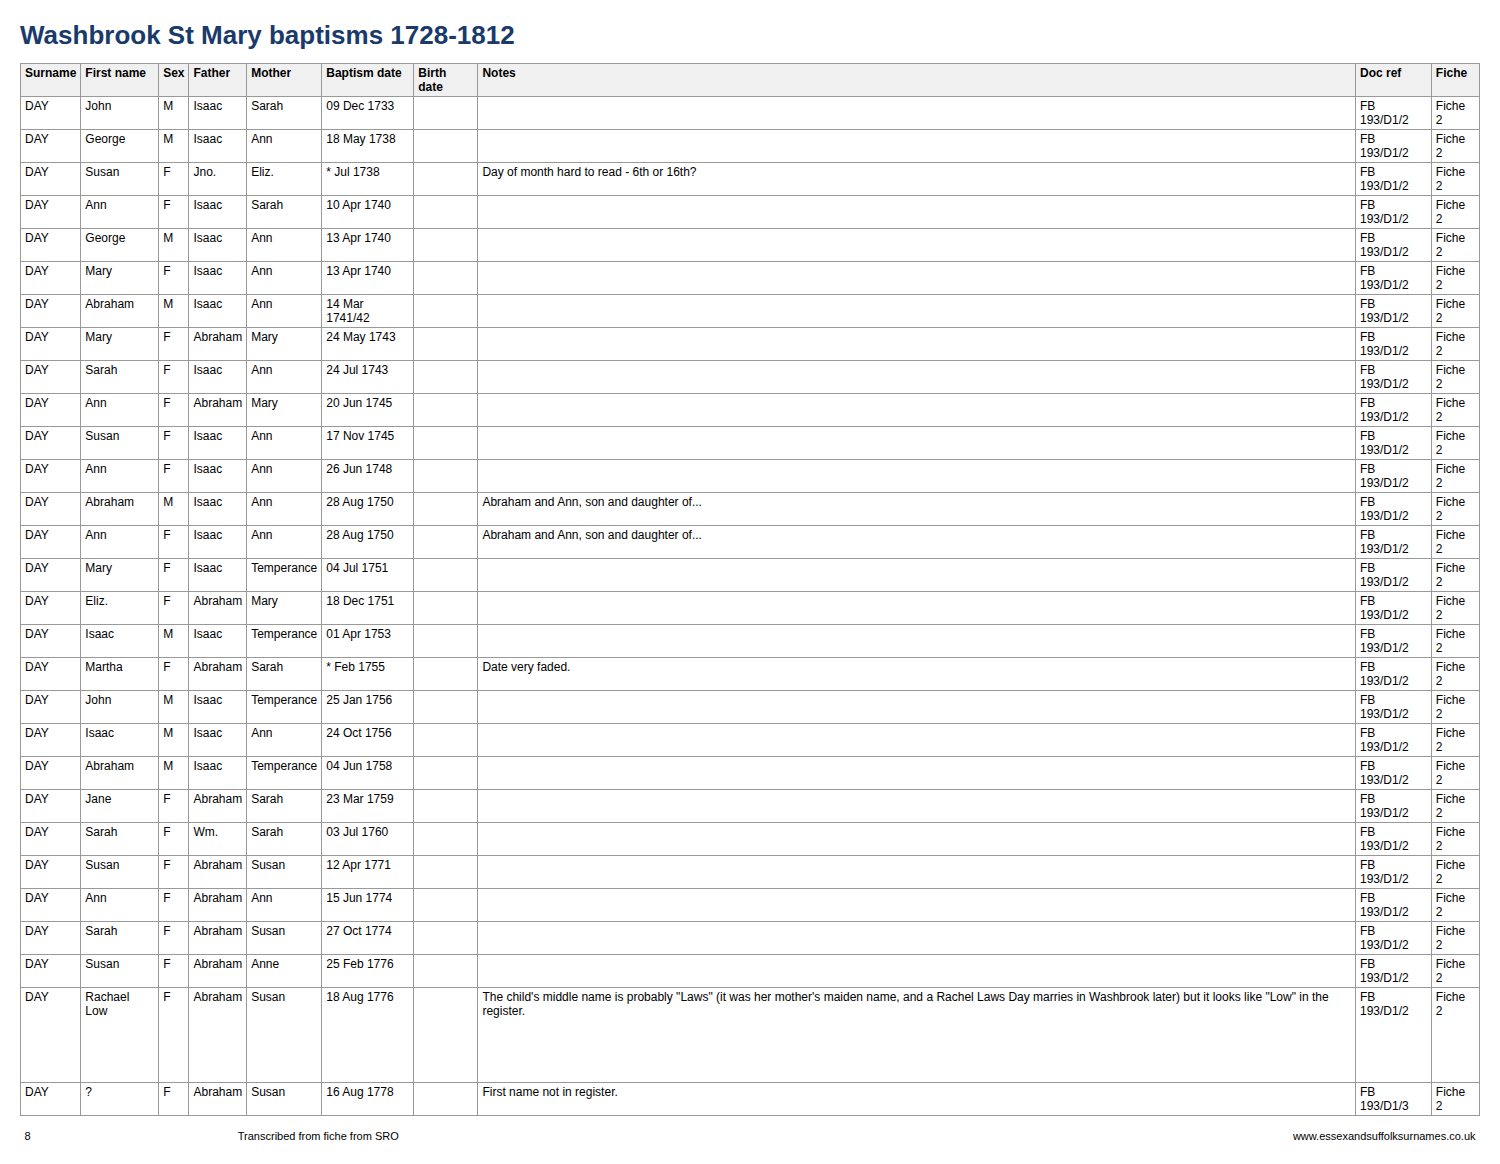Washbrook St Mary baptisms 1728-1812
| Surname | First name | Sex | Father | Mother | Baptism date | Birth date | Notes | Doc ref | Fiche |
| --- | --- | --- | --- | --- | --- | --- | --- | --- | --- |
| DAY | John | M | Isaac | Sarah | 09 Dec 1733 | | | FB 193/D1/2 | Fiche 2 |
| DAY | George | M | Isaac | Ann | 18 May 1738 | | | FB 193/D1/2 | Fiche 2 |
| DAY | Susan | F | Jno. | Eliz. | * Jul 1738 | | Day of month hard to read - 6th or 16th? | FB 193/D1/2 | Fiche 2 |
| DAY | Ann | F | Isaac | Sarah | 10 Apr 1740 | | | FB 193/D1/2 | Fiche 2 |
| DAY | George | M | Isaac | Ann | 13 Apr 1740 | | | FB 193/D1/2 | Fiche 2 |
| DAY | Mary | F | Isaac | Ann | 13 Apr 1740 | | | FB 193/D1/2 | Fiche 2 |
| DAY | Abraham | M | Isaac | Ann | 14 Mar 1741/42 | | | FB 193/D1/2 | Fiche 2 |
| DAY | Mary | F | Abraham | Mary | 24 May 1743 | | | FB 193/D1/2 | Fiche 2 |
| DAY | Sarah | F | Isaac | Ann | 24 Jul 1743 | | | FB 193/D1/2 | Fiche 2 |
| DAY | Ann | F | Abraham | Mary | 20 Jun 1745 | | | FB 193/D1/2 | Fiche 2 |
| DAY | Susan | F | Isaac | Ann | 17 Nov 1745 | | | FB 193/D1/2 | Fiche 2 |
| DAY | Ann | F | Isaac | Ann | 26 Jun 1748 | | | FB 193/D1/2 | Fiche 2 |
| DAY | Abraham | M | Isaac | Ann | 28 Aug 1750 | | Abraham and Ann, son and daughter of... | FB 193/D1/2 | Fiche 2 |
| DAY | Ann | F | Isaac | Ann | 28 Aug 1750 | | Abraham and Ann, son and daughter of... | FB 193/D1/2 | Fiche 2 |
| DAY | Mary | F | Isaac | Temperance | 04 Jul 1751 | | | FB 193/D1/2 | Fiche 2 |
| DAY | Eliz. | F | Abraham | Mary | 18 Dec 1751 | | | FB 193/D1/2 | Fiche 2 |
| DAY | Isaac | M | Isaac | Temperance | 01 Apr 1753 | | | FB 193/D1/2 | Fiche 2 |
| DAY | Martha | F | Abraham | Sarah | * Feb 1755 | | Date very faded. | FB 193/D1/2 | Fiche 2 |
| DAY | John | M | Isaac | Temperance | 25 Jan 1756 | | | FB 193/D1/2 | Fiche 2 |
| DAY | Isaac | M | Isaac | Ann | 24 Oct 1756 | | | FB 193/D1/2 | Fiche 2 |
| DAY | Abraham | M | Isaac | Temperance | 04 Jun 1758 | | | FB 193/D1/2 | Fiche 2 |
| DAY | Jane | F | Abraham | Sarah | 23 Mar 1759 | | | FB 193/D1/2 | Fiche 2 |
| DAY | Sarah | F | Wm. | Sarah | 03 Jul 1760 | | | FB 193/D1/2 | Fiche 2 |
| DAY | Susan | F | Abraham | Susan | 12 Apr 1771 | | | FB 193/D1/2 | Fiche 2 |
| DAY | Ann | F | Abraham | Ann | 15 Jun 1774 | | | FB 193/D1/2 | Fiche 2 |
| DAY | Sarah | F | Abraham | Susan | 27 Oct 1774 | | | FB 193/D1/2 | Fiche 2 |
| DAY | Susan | F | Abraham | Anne | 25 Feb 1776 | | | FB 193/D1/2 | Fiche 2 |
| DAY | Rachael Low | F | Abraham | Susan | 18 Aug 1776 | | The child's middle name is probably "Laws" (it was her mother's maiden name, and a Rachel Laws Day marries in Washbrook later) but it looks like "Low" in the register. | FB 193/D1/2 | Fiche 2 |
| DAY | ? | F | Abraham | Susan | 16 Aug 1778 | | First name not in register. | FB 193/D1/3 | Fiche 2 |
| 8 | Transcribed from fiche from SRO | www.essexandsuffolksurnames.co.uk |